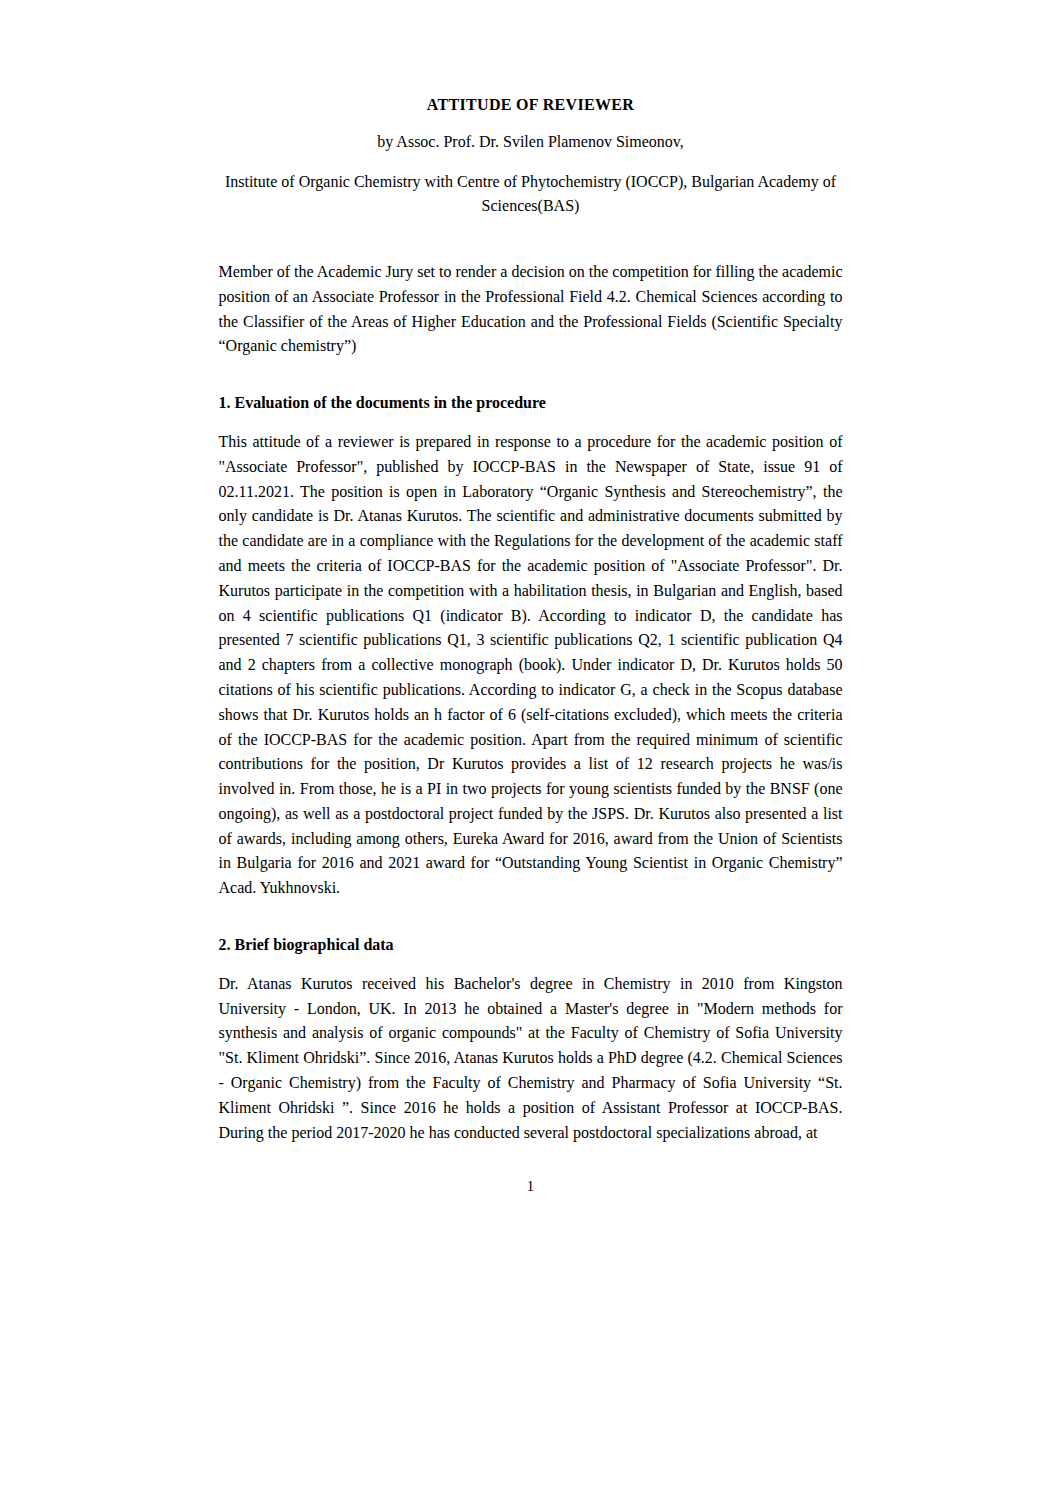Attitude of Reviewer
by Assoc. Prof. Dr. Svilen Plamenov Simeonov,
Institute of Organic Chemistry with Centre of Phytochemistry (IOCCP), Bulgarian Academy of Sciences(BAS)
Member of the Academic Jury set to render a decision on the competition for filling the academic position of an Associate Professor in the Professional Field 4.2. Chemical Sciences according to the Classifier of the Areas of Higher Education and the Professional Fields (Scientific Specialty “Organic chemistry”)
1. Evaluation of the documents in the procedure
This attitude of a reviewer is prepared in response to a procedure for the academic position of "Associate Professor", published by IOCCP-BAS in the Newspaper of State, issue 91 of 02.11.2021. The position is open in Laboratory “Organic Synthesis and Stereochemistry”, the only candidate is Dr. Atanas Kurutos. The scientific and administrative documents submitted by the candidate are in a compliance with the Regulations for the development of the academic staff and meets the criteria of IOCCP-BAS for the academic position of "Associate Professor". Dr. Kurutos participate in the competition with a habilitation thesis, in Bulgarian and English, based on 4 scientific publications Q1 (indicator B). According to indicator D, the candidate has presented 7 scientific publications Q1, 3 scientific publications Q2, 1 scientific publication Q4 and 2 chapters from a collective monograph (book). Under indicator D, Dr. Kurutos holds 50 citations of his scientific publications. According to indicator G, a check in the Scopus database shows that Dr. Kurutos holds an h factor of 6 (self-citations excluded), which meets the criteria of the IOCCP-BAS for the academic position. Apart from the required minimum of scientific contributions for the position, Dr Kurutos provides a list of 12 research projects he was/is involved in. From those, he is a PI in two projects for young scientists funded by the BNSF (one ongoing), as well as a postdoctoral project funded by the JSPS. Dr. Kurutos also presented a list of awards, including among others, Eureka Award for 2016, award from the Union of Scientists in Bulgaria for 2016 and 2021 award for “Outstanding Young Scientist in Organic Chemistry” Acad. Yukhnovski.
2. Brief biographical data
Dr. Atanas Kurutos received his Bachelor's degree in Chemistry in 2010 from Kingston University - London, UK. In 2013 he obtained a Master's degree in "Modern methods for synthesis and analysis of organic compounds" at the Faculty of Chemistry of Sofia University "St. Kliment Ohridski”. Since 2016, Atanas Kurutos holds a PhD degree (4.2. Chemical Sciences - Organic Chemistry) from the Faculty of Chemistry and Pharmacy of Sofia University “St. Kliment Ohridski ”. Since 2016 he holds a position of Assistant Professor at IOCCP-BAS. During the period 2017-2020 he has conducted several postdoctoral specializations abroad, at
1